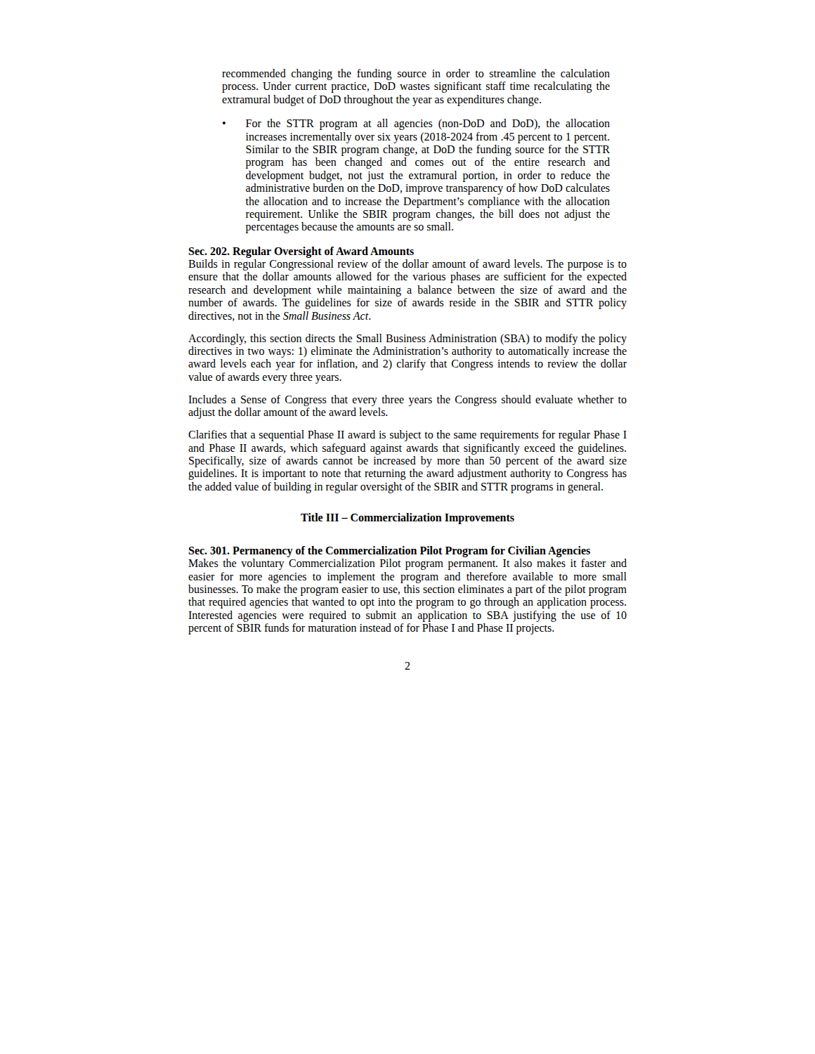recommended changing the funding source in order to streamline the calculation process. Under current practice, DoD wastes significant staff time recalculating the extramural budget of DoD throughout the year as expenditures change.
For the STTR program at all agencies (non-DoD and DoD), the allocation increases incrementally over six years (2018-2024 from .45 percent to 1 percent. Similar to the SBIR program change, at DoD the funding source for the STTR program has been changed and comes out of the entire research and development budget, not just the extramural portion, in order to reduce the administrative burden on the DoD, improve transparency of how DoD calculates the allocation and to increase the Department’s compliance with the allocation requirement. Unlike the SBIR program changes, the bill does not adjust the percentages because the amounts are so small.
Sec. 202. Regular Oversight of Award Amounts
Builds in regular Congressional review of the dollar amount of award levels. The purpose is to ensure that the dollar amounts allowed for the various phases are sufficient for the expected research and development while maintaining a balance between the size of award and the number of awards. The guidelines for size of awards reside in the SBIR and STTR policy directives, not in the Small Business Act.
Accordingly, this section directs the Small Business Administration (SBA) to modify the policy directives in two ways: 1) eliminate the Administration’s authority to automatically increase the award levels each year for inflation, and 2) clarify that Congress intends to review the dollar value of awards every three years.
Includes a Sense of Congress that every three years the Congress should evaluate whether to adjust the dollar amount of the award levels.
Clarifies that a sequential Phase II award is subject to the same requirements for regular Phase I and Phase II awards, which safeguard against awards that significantly exceed the guidelines. Specifically, size of awards cannot be increased by more than 50 percent of the award size guidelines. It is important to note that returning the award adjustment authority to Congress has the added value of building in regular oversight of the SBIR and STTR programs in general.
Title III – Commercialization Improvements
Sec. 301. Permanency of the Commercialization Pilot Program for Civilian Agencies
Makes the voluntary Commercialization Pilot program permanent. It also makes it faster and easier for more agencies to implement the program and therefore available to more small businesses. To make the program easier to use, this section eliminates a part of the pilot program that required agencies that wanted to opt into the program to go through an application process. Interested agencies were required to submit an application to SBA justifying the use of 10 percent of SBIR funds for maturation instead of for Phase I and Phase II projects.
2